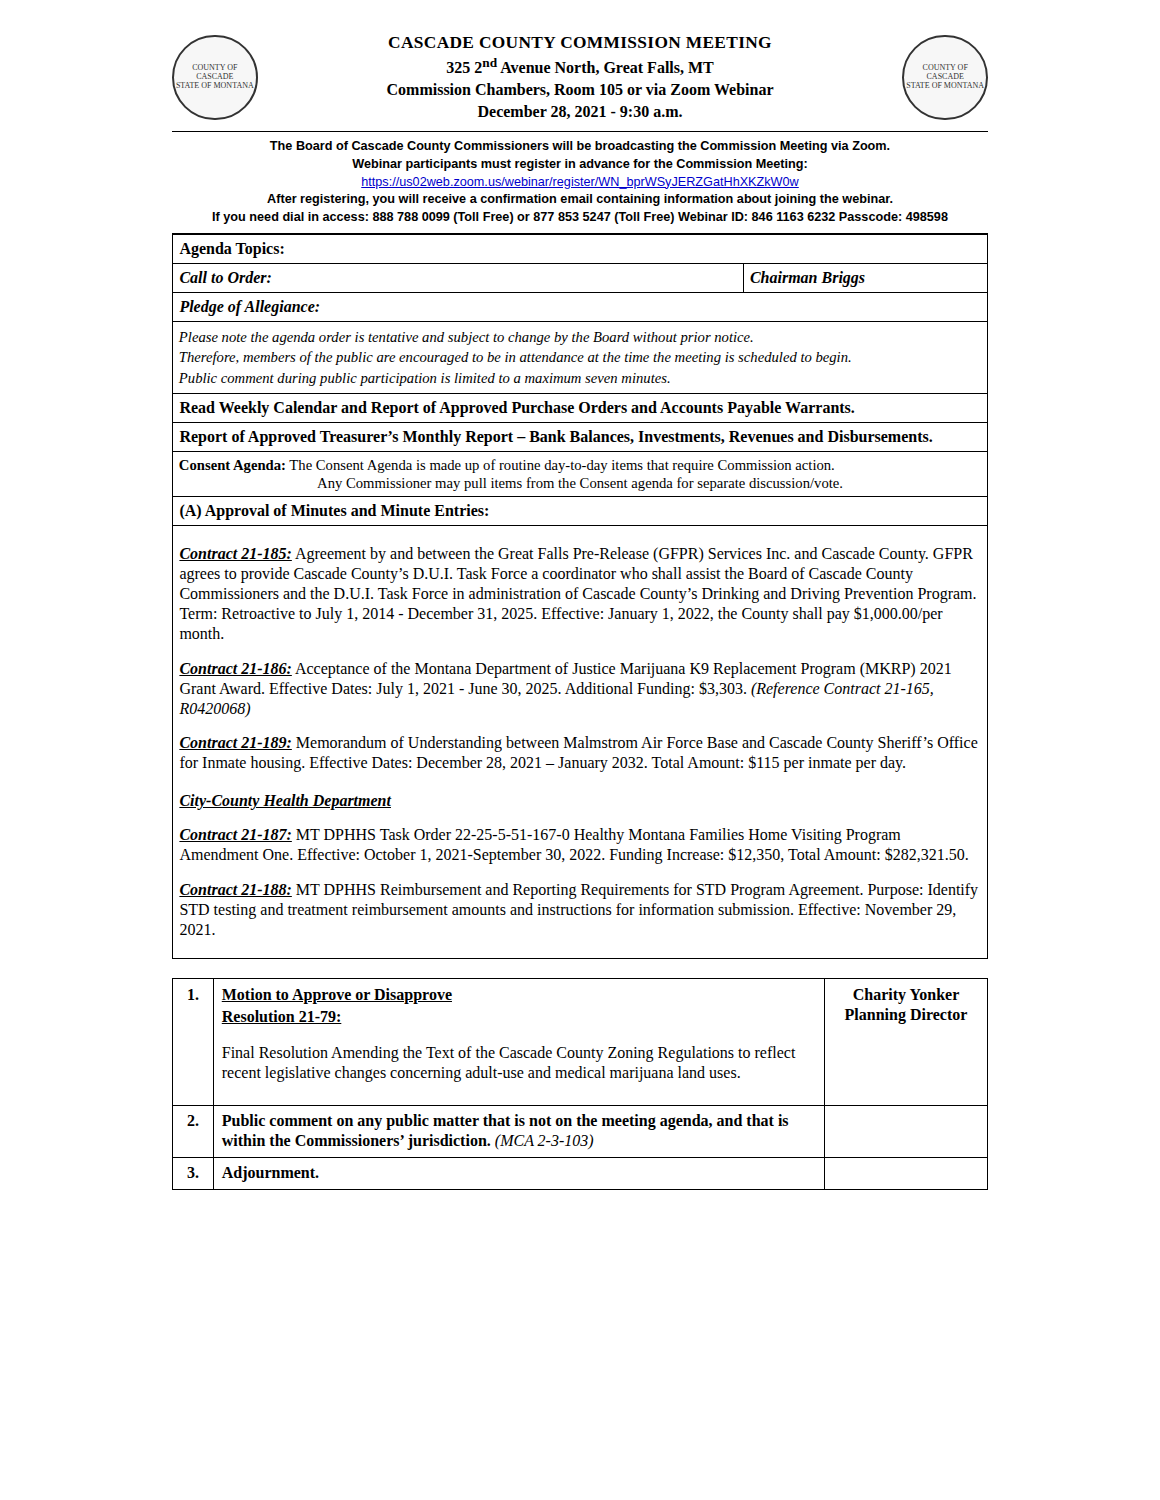COUNTY OF CASCADE
STATE OF MONTANA
CASCADE COUNTY COMMISSION MEETING
325 2nd Avenue North, Great Falls, MT
Commission Chambers, Room 105 or via Zoom Webinar
December 28, 2021 - 9:30 a.m.
COUNTY OF CASCADE
STATE OF MONTANA
The Board of Cascade County Commissioners will be broadcasting the Commission Meeting via Zoom.
Webinar participants must register in advance for the Commission Meeting:
https://us02web.zoom.us/webinar/register/WN_bprWSyJERZGatHhXKZkW0w
After registering, you will receive a confirmation email containing information about joining the webinar.
If you need dial in access: 888 788 0099 (Toll Free) or 877 853 5247 (Toll Free) Webinar ID: 846 1163 6232 Passcode: 498598
| Agenda Topics: |
| Call to Order: | Chairman Briggs |
| Pledge of Allegiance: |
| Please note the agenda order is tentative and subject to change by the Board without prior notice. Therefore, members of the public are encouraged to be in attendance at the time the meeting is scheduled to begin. Public comment during public participation is limited to a maximum seven minutes. |
| Read Weekly Calendar and Report of Approved Purchase Orders and Accounts Payable Warrants. |
| Report of Approved Treasurer’s Monthly Report – Bank Balances, Investments, Revenues and Disbursements. |
| Consent Agenda: The Consent Agenda is made up of routine day-to-day items that require Commission action. Any Commissioner may pull items from the Consent agenda for separate discussion/vote. |
| (A) Approval of Minutes and Minute Entries: |
| Contract 21-185: Agreement by and between the Great Falls Pre-Release (GFPR) Services Inc. and Cascade County. GFPR agrees to provide Cascade County’s D.U.I. Task Force a coordinator who shall assist the Board of Cascade County Commissioners and the D.U.I. Task Force in administration of Cascade County’s Drinking and Driving Prevention Program. Term: Retroactive to July 1, 2014 - December 31, 2025. Effective: January 1, 2022, the County shall pay $1,000.00/per month. Contract 21-186: Acceptance of the Montana Department of Justice Marijuana K9 Replacement Program (MKRP) 2021 Grant Award. Effective Dates: July 1, 2021 - June 30, 2025. Additional Funding: $3,303. (Reference Contract 21-165, R0420068) Contract 21-189: Memorandum of Understanding between Malmstrom Air Force Base and Cascade County Sheriff’s Office for Inmate housing. Effective Dates: December 28, 2021 – January 2032. Total Amount: $115 per inmate per day. City-County Health Department Contract 21-187: MT DPHHS Task Order 22-25-5-51-167-0 Healthy Montana Families Home Visiting Program Amendment One. Effective: October 1, 2021-September 30, 2022. Funding Increase: $12,350, Total Amount: $282,321.50. Contract 21-188: MT DPHHS Reimbursement and Reporting Requirements for STD Program Agreement. Purpose: Identify STD testing and treatment reimbursement amounts and instructions for information submission. Effective: November 29, 2021. |
| 1. | Motion to Approve or Disapprove Resolution 21-79: Final Resolution Amending the Text of the Cascade County Zoning Regulations to reflect recent legislative changes concerning adult-use and medical marijuana land uses. | Charity Yonker Planning Director |
| 2. | Public comment on any public matter that is not on the meeting agenda, and that is within the Commissioners’ jurisdiction. (MCA 2-3-103) | |
| 3. | Adjournment. | |